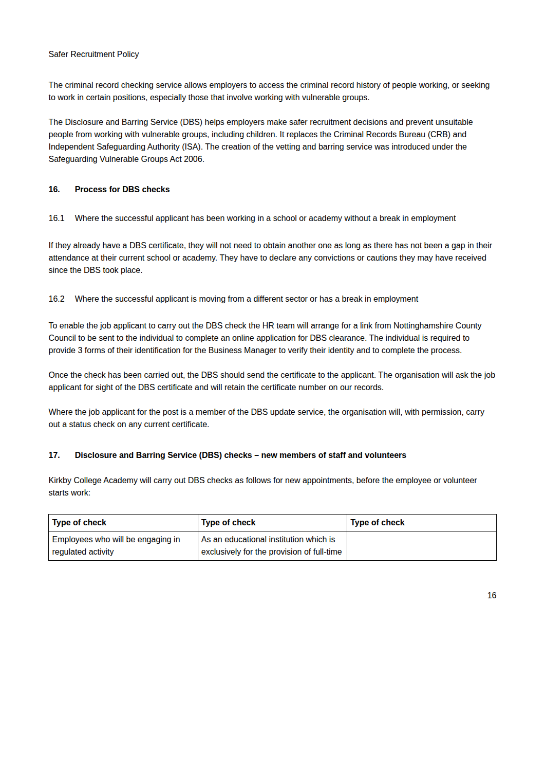Safer Recruitment Policy
The criminal record checking service allows employers to access the criminal record history of people working, or seeking to work in certain positions, especially those that involve working with vulnerable groups.
The Disclosure and Barring Service (DBS) helps employers make safer recruitment decisions and prevent unsuitable people from working with vulnerable groups, including children. It replaces the Criminal Records Bureau (CRB) and Independent Safeguarding Authority (ISA). The creation of the vetting and barring service was introduced under the Safeguarding Vulnerable Groups Act 2006.
16. Process for DBS checks
16.1 Where the successful applicant has been working in a school or academy without a break in employment
If they already have a DBS certificate, they will not need to obtain another one as long as there has not been a gap in their attendance at their current school or academy. They have to declare any convictions or cautions they may have received since the DBS took place.
16.2 Where the successful applicant is moving from a different sector or has a break in employment
To enable the job applicant to carry out the DBS check the HR team will arrange for a link from Nottinghamshire County Council to be sent to the individual to complete an online application for DBS clearance. The individual is required to provide 3 forms of their identification for the Business Manager to verify their identity and to complete the process.
Once the check has been carried out, the DBS should send the certificate to the applicant. The organisation will ask the job applicant for sight of the DBS certificate and will retain the certificate number on our records.
Where the job applicant for the post is a member of the DBS update service, the organisation will, with permission, carry out a status check on any current certificate.
17. Disclosure and Barring Service (DBS) checks – new members of staff and volunteers
Kirkby College Academy will carry out DBS checks as follows for new appointments, before the employee or volunteer starts work:
| Type of check | Type of check | Type of check |
| --- | --- | --- |
| Employees who will be engaging in regulated activity | As an educational institution which is exclusively for the provision of full-time | |
16